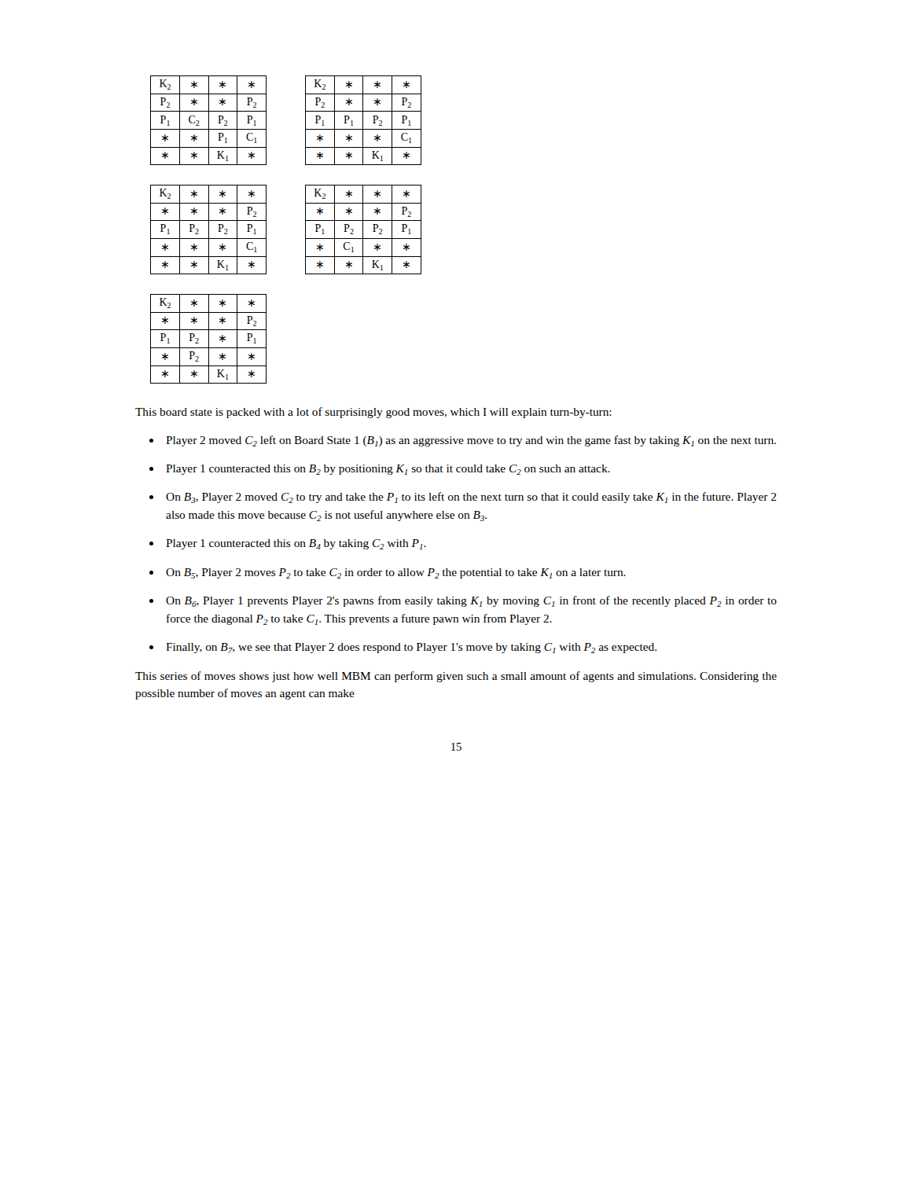| K 2 | ∗ | ∗ | ∗ |
| P 2 | ∗ | ∗ | P 2 |
| P 1 | C 2 | P 2 | P 1 |
| ∗ | ∗ | P 1 | C 1 |
| ∗ | ∗ | K 1 | ∗ |
| K 2 | ∗ | ∗ | ∗ |
| P 2 | ∗ | ∗ | P 2 |
| P 1 | P 1 | P 2 | P 1 |
| ∗ | ∗ | ∗ | C 1 |
| ∗ | ∗ | K 1 | ∗ |
| K 2 | ∗ | ∗ | ∗ |
| ∗ | ∗ | ∗ | P 2 |
| P 1 | P 2 | P 2 | P 1 |
| ∗ | ∗ | ∗ | C 1 |
| ∗ | ∗ | K 1 | ∗ |
| K 2 | ∗ | ∗ | ∗ |
| ∗ | ∗ | ∗ | P 2 |
| P 1 | P 2 | P 2 | P 1 |
| ∗ | C 1 | ∗ | ∗ |
| ∗ | ∗ | K 1 | ∗ |
| K 2 | ∗ | ∗ | ∗ |
| ∗ | ∗ | ∗ | P 2 |
| P 1 | P 2 | ∗ | P 1 |
| ∗ | P 2 | ∗ | ∗ |
| ∗ | ∗ | K 1 | ∗ |
This board state is packed with a lot of surprisingly good moves, which I will explain turn-by-turn:
Player 2 moved C2 left on Board State 1 (B1) as an aggressive move to try and win the game fast by taking K1 on the next turn.
Player 1 counteracted this on B2 by positioning K1 so that it could take C2 on such an attack.
On B3, Player 2 moved C2 to try and take the P1 to its left on the next turn so that it could easily take K1 in the future. Player 2 also made this move because C2 is not useful anywhere else on B3.
Player 1 counteracted this on B4 by taking C2 with P1.
On B5, Player 2 moves P2 to take C2 in order to allow P2 the potential to take K1 on a later turn.
On B6, Player 1 prevents Player 2's pawns from easily taking K1 by moving C1 in front of the recently placed P2 in order to force the diagonal P2 to take C1. This prevents a future pawn win from Player 2.
Finally, on B7, we see that Player 2 does respond to Player 1's move by taking C1 with P2 as expected.
This series of moves shows just how well MBM can perform given such a small amount of agents and simulations. Considering the possible number of moves an agent can make
15